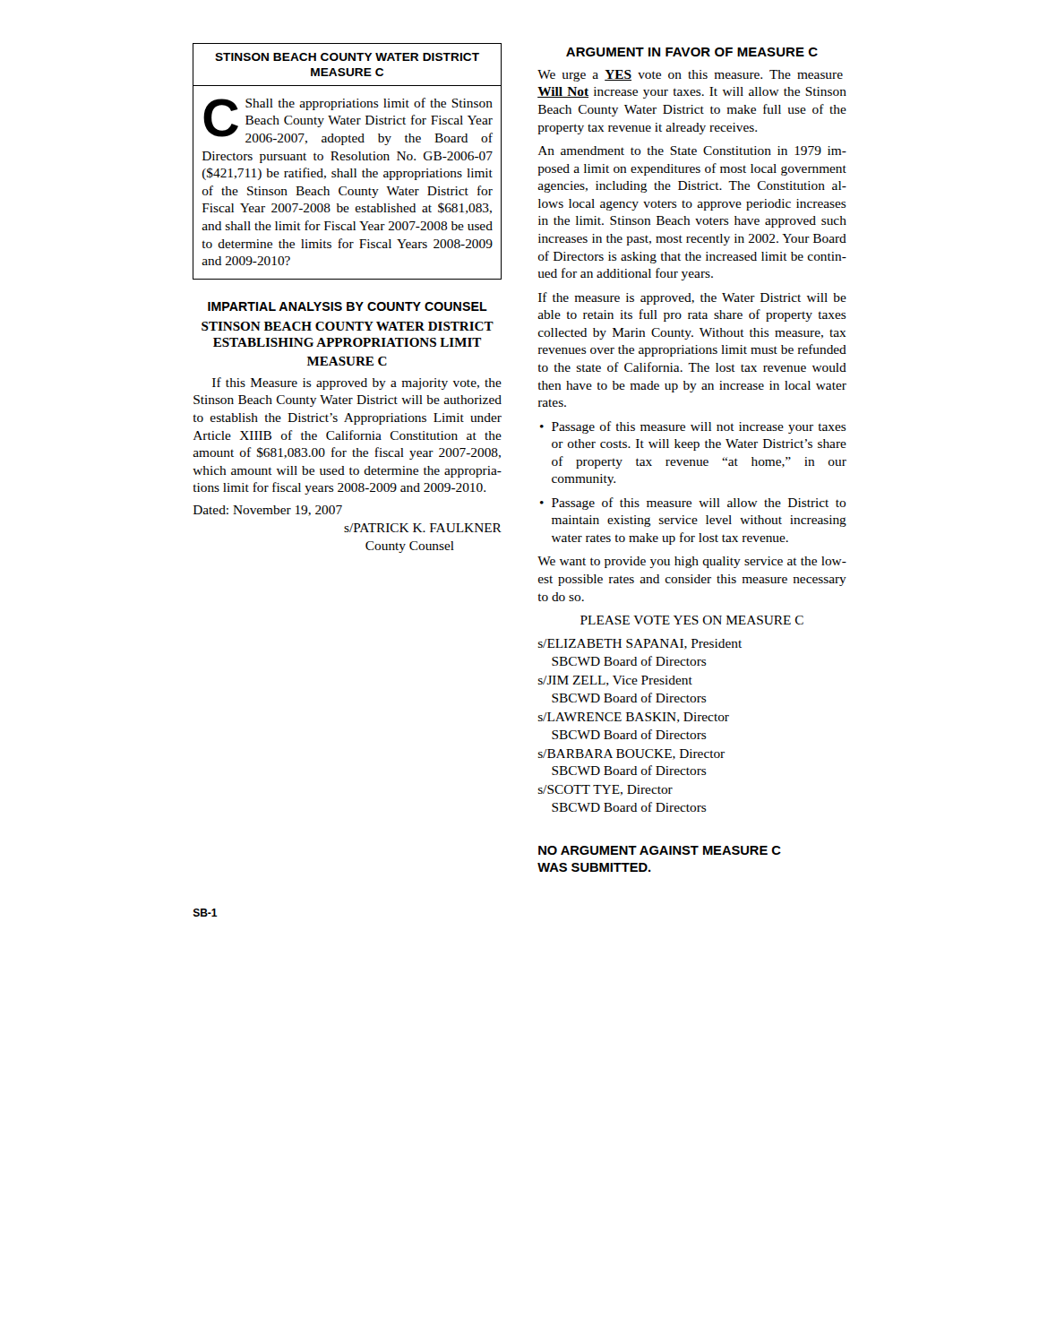STINSON BEACH COUNTY WATER DISTRICT MEASURE C
CShall the appropriations limit of the Stinson Beach County Water District for Fiscal Year 2006-2007, adopted by the Board of Directors pursuant to Resolution No. GB-2006-07 ($421,711) be ratified, shall the appropriations limit of the Stinson Beach County Water District for Fiscal Year 2007-2008 be established at $681,083, and shall the limit for Fiscal Year 2007-2008 be used to determine the limits for Fiscal Years 2008-2009 and 2009-2010?
IMPARTIAL ANALYSIS BY COUNTY COUNSEL
STINSON BEACH COUNTY WATER DISTRICT
ESTABLISHING APPROPRIATIONS LIMIT
MEASURE C
If this Measure is approved by a majority vote, the Stinson Beach County Water District will be authorized to establish the District’s Appropriations Limit under Article XIIIB of the California Constitution at the amount of $681,083.00 for the fiscal year 2007-2008, which amount will be used to determine the appropriations limit for fiscal years 2008-2009 and 2009-2010.
Dated: November 19, 2007
s/PATRICK K. FAULKNER County Counsel
ARGUMENT IN FAVOR OF MEASURE C
We urge a YES vote on this measure. The measure Will Not increase your taxes. It will allow the Stinson Beach County Water District to make full use of the property tax revenue it already receives.
An amendment to the State Constitution in 1979 imposed a limit on expenditures of most local government agencies, including the District. The Constitution allows local agency voters to approve periodic increases in the limit. Stinson Beach voters have approved such increases in the past, most recently in 2002. Your Board of Directors is asking that the increased limit be continued for an additional four years.
If the measure is approved, the Water District will be able to retain its full pro rata share of property taxes collected by Marin County. Without this measure, tax revenues over the appropriations limit must be refunded to the state of California. The lost tax revenue would then have to be made up by an increase in local water rates.
Passage of this measure will not increase your taxes or other costs. It will keep the Water District’s share of property tax revenue “at home,” in our community.
Passage of this measure will allow the District to maintain existing service level without increasing water rates to make up for lost tax revenue.
We want to provide you high quality service at the lowest possible rates and consider this measure necessary to do so.
PLEASE VOTE YES ON MEASURE C
s/ELIZABETH SAPANAI, PresidentSBCWD Board of Directors
s/JIM ZELL, Vice PresidentSBCWD Board of Directors
s/LAWRENCE BASKIN, DirectorSBCWD Board of Directors
s/BARBARA BOUCKE, DirectorSBCWD Board of Directors
s/SCOTT TYE, DirectorSBCWD Board of Directors
NO ARGUMENT AGAINST MEASURE C
WAS SUBMITTED.
SB-1